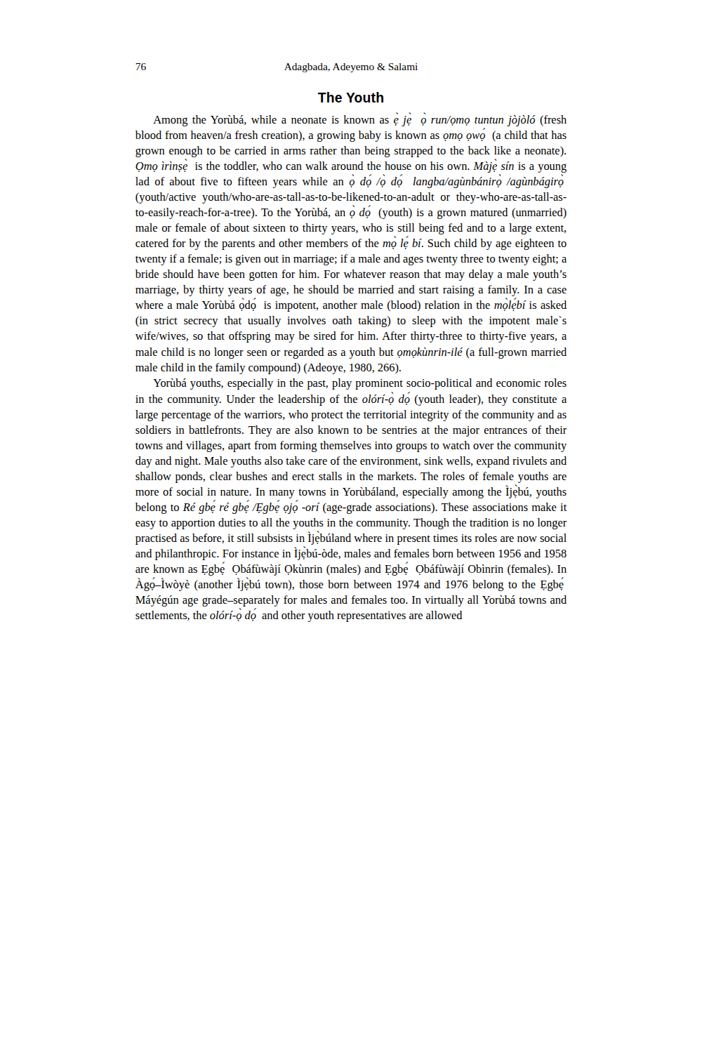76 Adagbada, Adeyemo & Salami
The Youth
Among the Yorùbá, while a neonate is known as ẹ̀ jẹ̀ ọ̀ run/ọmọ tuntun jòjòló (fresh blood from heaven/a fresh creation), a growing baby is known as ọmọ ọwọ́ (a child that has grown enough to be carried in arms rather than being strapped to the back like a neonate). Ọmọ ìrìnṣẹ̀ is the toddler, who can walk around the house on his own. Màjẹ̀ sín is a young lad of about five to fifteen years while an ọ̀ dọ́ /ọ̀ dọ́ langba/agùnbánirọ̀ /agùnbágirọ̀ (youth/active youth/who-are-as-tall-as-to-be-likened-to-an-adult or they-who-are-as-tall-as-to-easily-reach-for-a-tree). To the Yorùbá, an ọ̀ dọ́ (youth) is a grown matured (unmarried) male or female of about sixteen to thirty years, who is still being fed and to a large extent, catered for by the parents and other members of the mọ̀ lẹ́ bí. Such child by age eighteen to twenty if a female; is given out in marriage; if a male and ages twenty three to twenty eight; a bride should have been gotten for him. For whatever reason that may delay a male youth’s marriage, by thirty years of age, he should be married and start raising a family. In a case where a male Yorùbá ọ̀dọ́ is impotent, another male (blood) relation in the mọ̀lẹ́bí is asked (in strict secrecy that usually involves oath taking) to sleep with the impotent male`s wife/wives, so that offspring may be sired for him. After thirty-three to thirty-five years, a male child is no longer seen or regarded as a youth but ọmọkùnrin-ilé (a full-grown married male child in the family compound) (Adeoye, 1980, 266).
Yorùbá youths, especially in the past, play prominent socio-political and economic roles in the community. Under the leadership of the olórí-ọ̀ dọ́ (youth leader), they constitute a large percentage of the warriors, who protect the territorial integrity of the community and as soldiers in battlefronts. They are also known to be sentries at the major entrances of their towns and villages, apart from forming themselves into groups to watch over the community day and night. Male youths also take care of the environment, sink wells, expand rivulets and shallow ponds, clear bushes and erect stalls in the markets. The roles of female youths are more of social in nature. In many towns in Yorùbáland, especially among the Ìjẹ̀bú, youths belong to Ré gbẹ́ ré gbẹ́ /Ẹgbẹ́ ọjọ́ -orí (age-grade associations). These associations make it easy to apportion duties to all the youths in the community. Though the tradition is no longer practised as before, it still subsists in Ìjẹ̀búland where in present times its roles are now social and philanthropic. For instance in Ìjẹ̀bú-òde, males and females born between 1956 and 1958 are known as Ẹgbẹ́ Ọbáfùwàjí Ọkùnrin (males) and Ẹgbẹ́ Ọbáfùwàjí Obìnrin (females). In Àgọ́–Ìwòyè (another Ìjẹ̀bú town), those born between 1974 and 1976 belong to the Ẹgbẹ́ Máyégún age grade–separately for males and females too. In virtually all Yorùbá towns and settlements, the olórí-ọ̀ dọ́ and other youth representatives are allowed